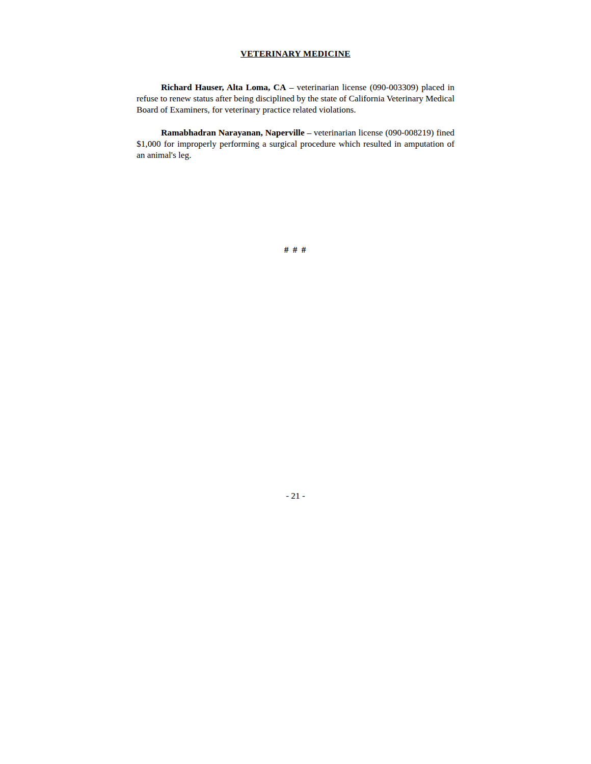VETERINARY MEDICINE
Richard Hauser, Alta Loma, CA – veterinarian license (090-003309) placed in refuse to renew status after being disciplined by the state of California Veterinary Medical Board of Examiners, for veterinary practice related violations.
Ramabhadran Narayanan, Naperville – veterinarian license (090-008219) fined $1,000 for improperly performing a surgical procedure which resulted in amputation of an animal's leg.
# # #
- 21 -